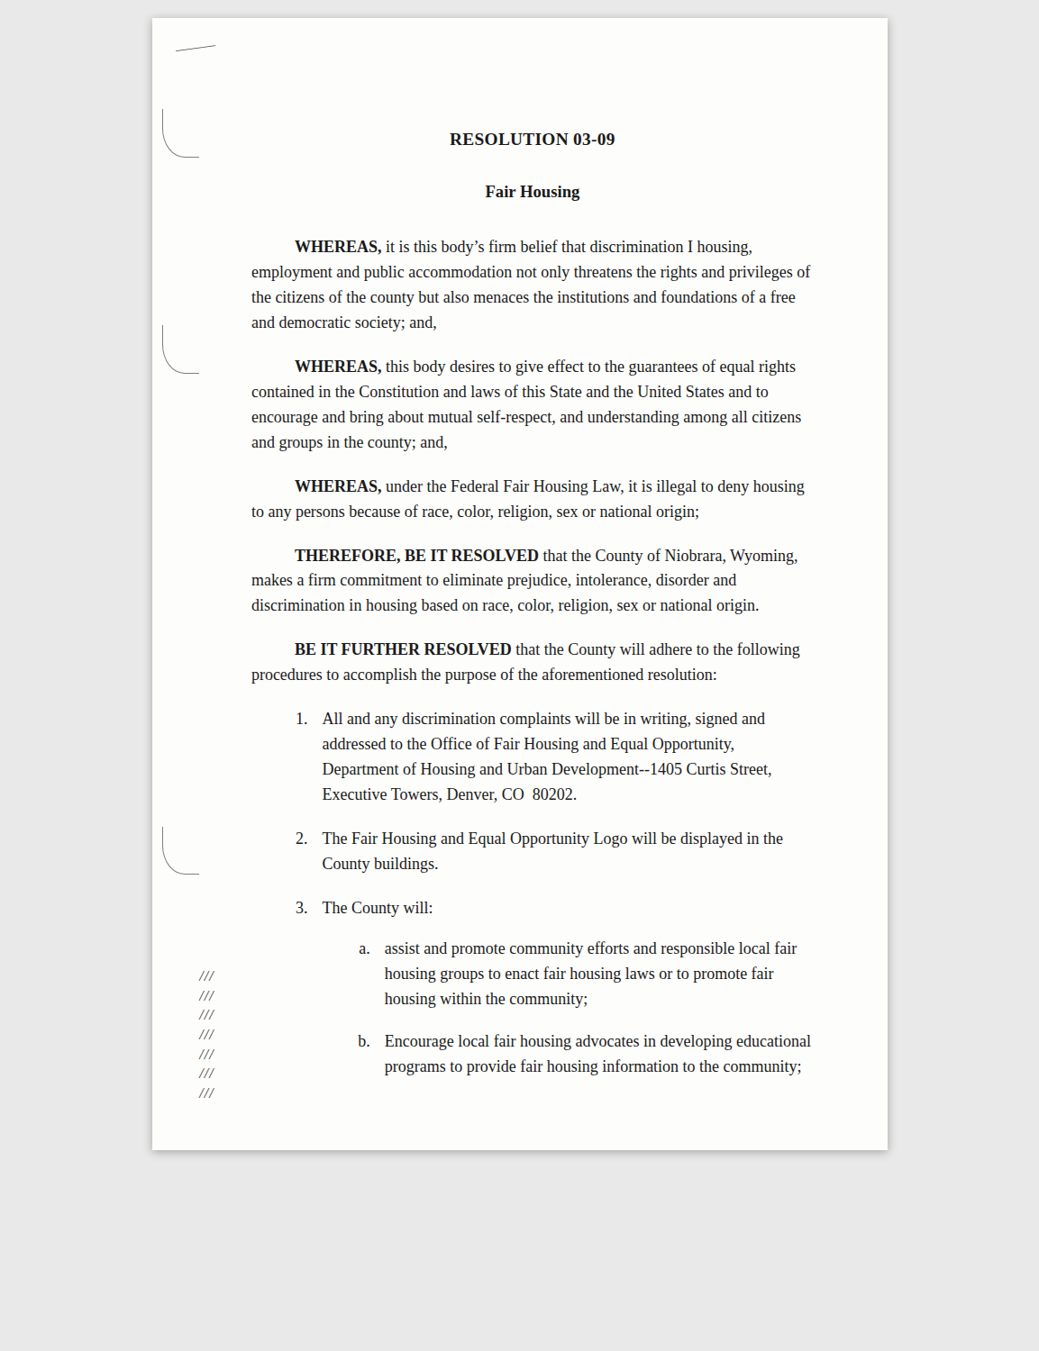———
RESOLUTION 03-09
Fair Housing
WHEREAS, it is this body’s firm belief that discrimination I housing, employment and public accommodation not only threatens the rights and privileges of the citizens of the county but also menaces the institutions and foundations of a free and democratic society; and,
WHEREAS, this body desires to give effect to the guarantees of equal rights contained in the Constitution and laws of this State and the United States and to encourage and bring about mutual self-respect, and understanding among all citizens and groups in the county; and,
WHEREAS, under the Federal Fair Housing Law, it is illegal to deny housing to any persons because of race, color, religion, sex or national origin;
THEREFORE, BE IT RESOLVED that the County of Niobrara, Wyoming, makes a firm commitment to eliminate prejudice, intolerance, disorder and discrimination in housing based on race, color, religion, sex or national origin.
BE IT FURTHER RESOLVED that the County will adhere to the following procedures to accomplish the purpose of the aforementioned resolution:
All and any discrimination complaints will be in writing, signed and addressed to the Office of Fair Housing and Equal Opportunity, Department of Housing and Urban Development--1405 Curtis Street, Executive Towers, Denver, CO 80202.
The Fair Housing and Equal Opportunity Logo will be displayed in the County buildings.
The County will:
assist and promote community efforts and responsible local fair housing groups to enact fair housing laws or to promote fair housing within the community;
Encourage local fair housing advocates in developing educational programs to provide fair housing information to the community;
///
///
///
///
///
///
///